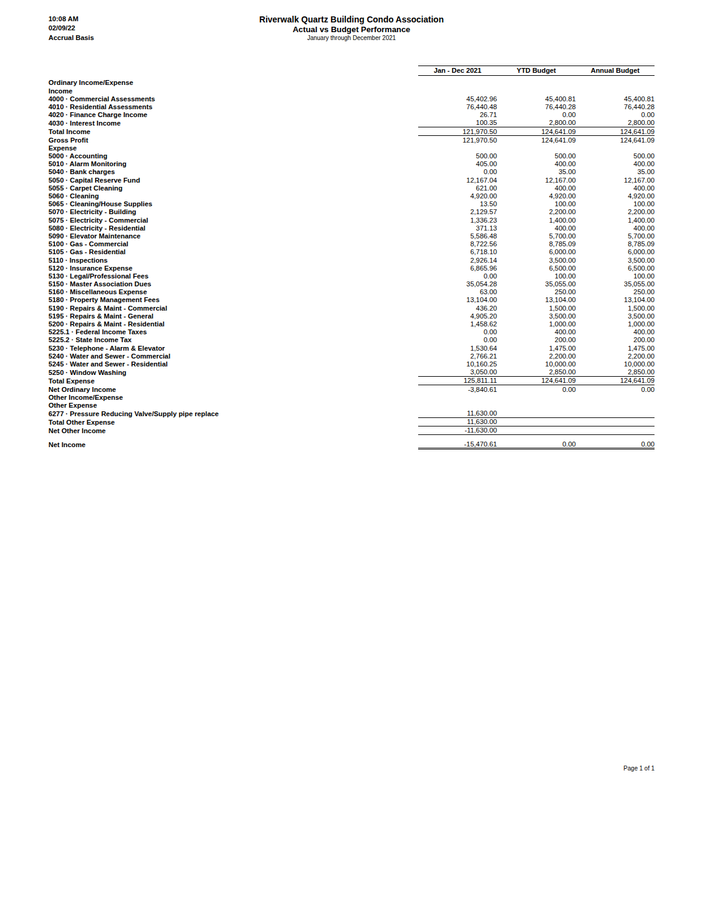10:08 AM
02/09/22
Accrual Basis
Riverwalk Quartz Building Condo Association
Actual vs Budget Performance
January through December 2021
| | Jan - Dec 2021 | YTD Budget | Annual Budget |
| Ordinary Income/Expense | | | |
| Income | | | |
| 4000 · Commercial Assessments | 45,402.96 | 45,400.81 | 45,400.81 |
| 4010 · Residential Assessments | 76,440.48 | 76,440.28 | 76,440.28 |
| 4020 · Finance Charge Income | 26.71 | 0.00 | 0.00 |
| 4030 · Interest Income | 100.35 | 2,800.00 | 2,800.00 |
| Total Income | 121,970.50 | 124,641.09 | 124,641.09 |
| Gross Profit | 121,970.50 | 124,641.09 | 124,641.09 |
| Expense | | | |
| 5000 · Accounting | 500.00 | 500.00 | 500.00 |
| 5010 · Alarm Monitoring | 405.00 | 400.00 | 400.00 |
| 5040 · Bank charges | 0.00 | 35.00 | 35.00 |
| 5050 · Capital Reserve Fund | 12,167.04 | 12,167.00 | 12,167.00 |
| 5055 · Carpet Cleaning | 621.00 | 400.00 | 400.00 |
| 5060 · Cleaning | 4,920.00 | 4,920.00 | 4,920.00 |
| 5065 · Cleaning/House Supplies | 13.50 | 100.00 | 100.00 |
| 5070 · Electricity - Building | 2,129.57 | 2,200.00 | 2,200.00 |
| 5075 · Electricity - Commercial | 1,336.23 | 1,400.00 | 1,400.00 |
| 5080 · Electricity - Residential | 371.13 | 400.00 | 400.00 |
| 5090 · Elevator Maintenance | 5,586.48 | 5,700.00 | 5,700.00 |
| 5100 · Gas - Commercial | 8,722.56 | 8,785.09 | 8,785.09 |
| 5105 · Gas - Residential | 6,718.10 | 6,000.00 | 6,000.00 |
| 5110 · Inspections | 2,926.14 | 3,500.00 | 3,500.00 |
| 5120 · Insurance Expense | 6,865.96 | 6,500.00 | 6,500.00 |
| 5130 · Legal/Professional Fees | 0.00 | 100.00 | 100.00 |
| 5150 · Master Association Dues | 35,054.28 | 35,055.00 | 35,055.00 |
| 5160 · Miscellaneous Expense | 63.00 | 250.00 | 250.00 |
| 5180 · Property Management Fees | 13,104.00 | 13,104.00 | 13,104.00 |
| 5190 · Repairs & Maint - Commercial | 436.20 | 1,500.00 | 1,500.00 |
| 5195 · Repairs & Maint - General | 4,905.20 | 3,500.00 | 3,500.00 |
| 5200 · Repairs & Maint - Residential | 1,458.62 | 1,000.00 | 1,000.00 |
| 5225.1 · Federal Income Taxes | 0.00 | 400.00 | 400.00 |
| 5225.2 · State Income Tax | 0.00 | 200.00 | 200.00 |
| 5230 · Telephone - Alarm & Elevator | 1,530.64 | 1,475.00 | 1,475.00 |
| 5240 · Water and Sewer - Commercial | 2,766.21 | 2,200.00 | 2,200.00 |
| 5245 · Water and Sewer - Residential | 10,160.25 | 10,000.00 | 10,000.00 |
| 5250 · Window Washing | 3,050.00 | 2,850.00 | 2,850.00 |
| Total Expense | 125,811.11 | 124,641.09 | 124,641.09 |
| Net Ordinary Income | -3,840.61 | 0.00 | 0.00 |
| Other Income/Expense | | | |
| Other Expense | | | |
| 6277 · Pressure Reducing Valve/Supply pipe replace | 11,630.00 | | |
| Total Other Expense | 11,630.00 | | |
| Net Other Income | -11,630.00 | | |
| Net Income | -15,470.61 | 0.00 | 0.00 |
Page 1 of 1